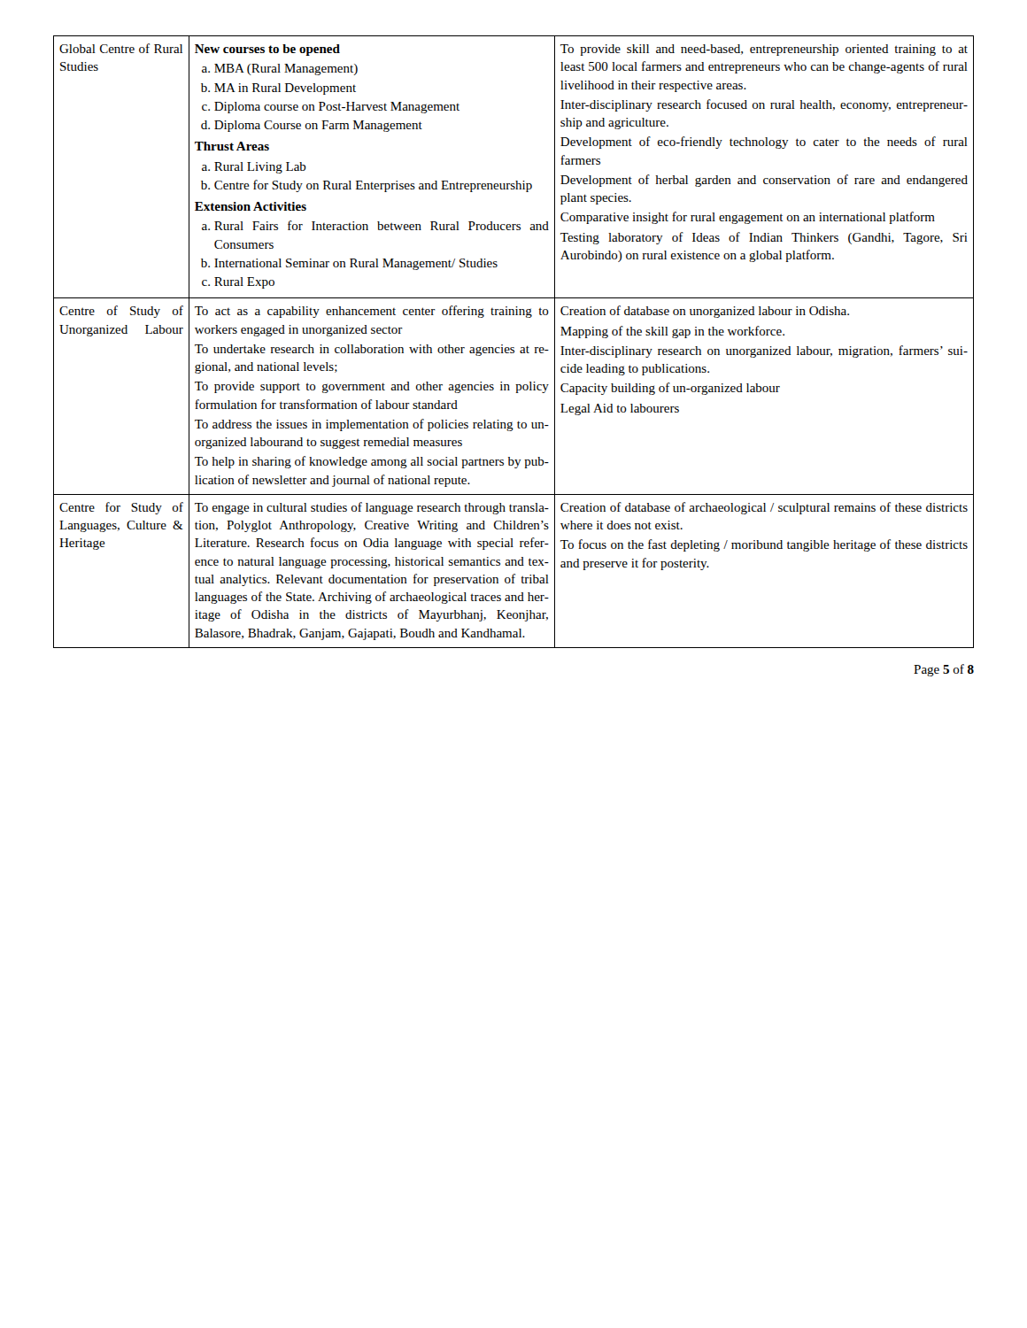| Global Centre of Rural Studies | New courses to be opened MBA (Rural Management) MA in Rural Development Diploma course on Post-Harvest Management Diploma Course on Farm Management Thrust Areas Rural Living Lab Centre for Study on Rural Enterprises and Entrepreneurship Extension Activities Rural Fairs for Interaction between Rural Producers and Consumers International Seminar on Rural Management/ Studies Rural Expo | To provide skill and need-based, entrepreneurship oriented training to at least 500 local farmers and entrepreneurs who can be change-agents of rural livelihood in their respective areas. Inter-disciplinary research focused on rural health, economy, entrepreneurship and agriculture. Development of eco-friendly technology to cater to the needs of rural farmers Development of herbal garden and conservation of rare and endangered plant species. Comparative insight for rural engagement on an international platform Testing laboratory of Ideas of Indian Thinkers (Gandhi, Tagore, Sri Aurobindo) on rural existence on a global platform. |
| Centre of Study of Unorganized Labour | To act as a capability enhancement center offering training to workers engaged in unorganized sector To undertake research in collaboration with other agencies at regional, and national levels; To provide support to government and other agencies in policy formulation for transformation of labour standard To address the issues in implementation of policies relating to unorganized labourand to suggest remedial measures To help in sharing of knowledge among all social partners by publication of newsletter and journal of national repute. | Creation of database on unorganized labour in Odisha. Mapping of the skill gap in the workforce. Inter-disciplinary research on unorganized labour, migration, farmers’ suicide leading to publications. Capacity building of un-organized labour Legal Aid to labourers |
| Centre for Study of Languages, Culture & Heritage | To engage in cultural studies of language research through translation, Polyglot Anthropology, Creative Writing and Children’s Literature. Research focus on Odia language with special reference to natural language processing, historical semantics and textual analytics. Relevant documentation for preservation of tribal languages of the State. Archiving of archaeological traces and heritage of Odisha in the districts of Mayurbhanj, Keonjhar, Balasore, Bhadrak, Ganjam, Gajapati, Boudh and Kandhamal. | Creation of database of archaeological / sculptural remains of these districts where it does not exist. To focus on the fast depleting / moribund tangible heritage of these districts and preserve it for posterity. |
Page 5 of 8